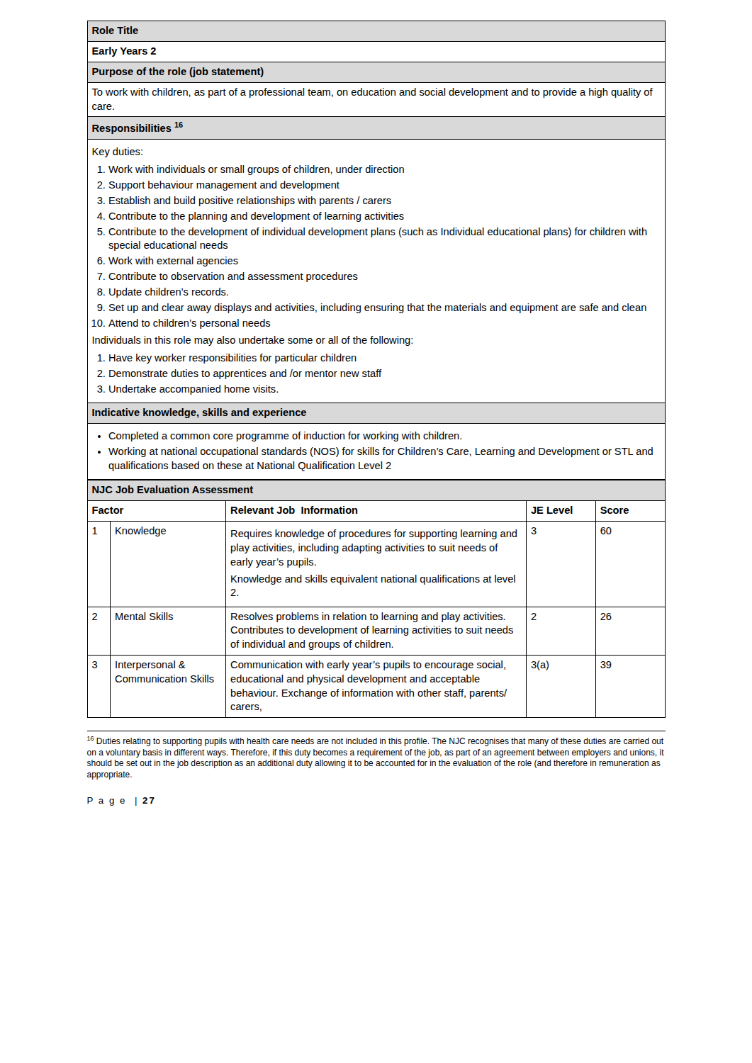| Role Title |
| Early Years 2 |
| Purpose of the role (job statement) |
| To work with children, as part of a professional team, on education and social development and to provide a high quality of care. |
| Responsibilities 16 |
| Key duties: Work with individuals or small groups of children, under direction Support behaviour management and development Establish and build positive relationships with parents / carers Contribute to the planning and development of learning activities Contribute to the development of individual development plans (such as Individual educational plans) for children with special educational needs Work with external agencies Contribute to observation and assessment procedures Update children’s records. Set up and clear away displays and activities, including ensuring that the materials and equipment are safe and clean Attend to children’s personal needs Individuals in this role may also undertake some or all of the following: Have key worker responsibilities for particular children Demonstrate duties to apprentices and /or mentor new staff Undertake accompanied home visits. |
| Indicative knowledge, skills and experience |
| Completed a common core programme of induction for working with children. Working at national occupational standards (NOS) for skills for Children’s Care, Learning and Development or STL and qualifications based on these at National Qualification Level 2 |
| NJC Job Evaluation Assessment |
| Factor | Relevant Job Information | JE Level | Score |
| 1 | Knowledge | Requires knowledge of procedures for supporting learning and play activities, including adapting activities to suit needs of early year’s pupils. Knowledge and skills equivalent national qualifications at level 2. | 3 | 60 |
| 2 | Mental Skills | Resolves problems in relation to learning and play activities. Contributes to development of learning activities to suit needs of individual and groups of children. | 2 | 26 |
| 3 | Interpersonal & Communication Skills | Communication with early year’s pupils to encourage social, educational and physical development and acceptable behaviour. Exchange of information with other staff, parents/ carers, | 3(a) | 39 |
16 Duties relating to supporting pupils with health care needs are not included in this profile. The NJC recognises that many of these duties are carried out on a voluntary basis in different ways. Therefore, if this duty becomes a requirement of the job, as part of an agreement between employers and unions, it should be set out in the job description as an additional duty allowing it to be accounted for in the evaluation of the role (and therefore in remuneration as appropriate.
P a g e | 27